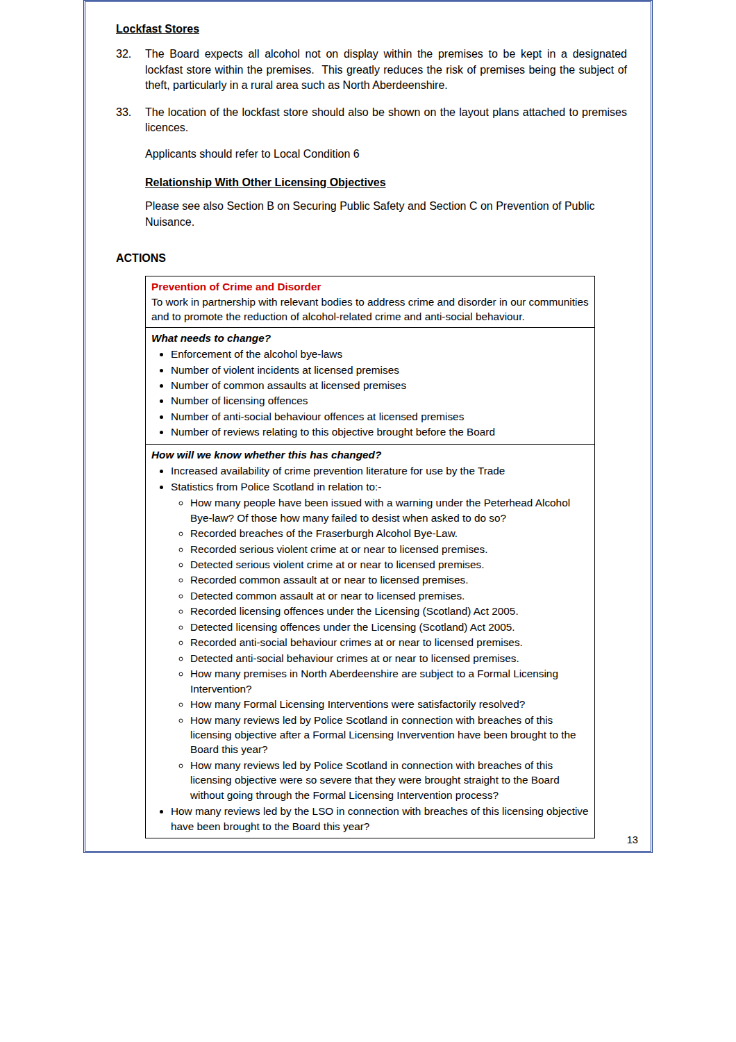Lockfast Stores
32.
The Board expects all alcohol not on display within the premises to be kept in a designated lockfast store within the premises. This greatly reduces the risk of premises being the subject of theft, particularly in a rural area such as North Aberdeenshire.
33.
The location of the lockfast store should also be shown on the layout plans attached to premises licences.
Applicants should refer to Local Condition 6
Relationship With Other Licensing Objectives
Please see also Section B on Securing Public Safety and Section C on Prevention of Public Nuisance.
ACTIONS
| Prevention of Crime and Disorder To work in partnership with relevant bodies to address crime and disorder in our communities and to promote the reduction of alcohol-related crime and anti-social behaviour. |
| What needs to change? Enforcement of the alcohol bye-laws Number of violent incidents at licensed premises Number of common assaults at licensed premises Number of licensing offences Number of anti-social behaviour offences at licensed premises Number of reviews relating to this objective brought before the Board |
| How will we know whether this has changed? Increased availability of crime prevention literature for use by the Trade Statistics from Police Scotland in relation to:- How many people have been issued with a warning under the Peterhead Alcohol Bye-law? Of those how many failed to desist when asked to do so? Recorded breaches of the Fraserburgh Alcohol Bye-Law. Recorded serious violent crime at or near to licensed premises. Detected serious violent crime at or near to licensed premises. Recorded common assault at or near to licensed premises. Detected common assault at or near to licensed premises. Recorded licensing offences under the Licensing (Scotland) Act 2005. Detected licensing offences under the Licensing (Scotland) Act 2005. Recorded anti-social behaviour crimes at or near to licensed premises. Detected anti-social behaviour crimes at or near to licensed premises. How many premises in North Aberdeenshire are subject to a Formal Licensing Intervention? How many Formal Licensing Interventions were satisfactorily resolved? How many reviews led by Police Scotland in connection with breaches of this licensing objective after a Formal Licensing Invervention have been brought to the Board this year? How many reviews led by Police Scotland in connection with breaches of this licensing objective were so severe that they were brought straight to the Board without going through the Formal Licensing Intervention process? How many reviews led by the LSO in connection with breaches of this licensing objective have been brought to the Board this year? |
13